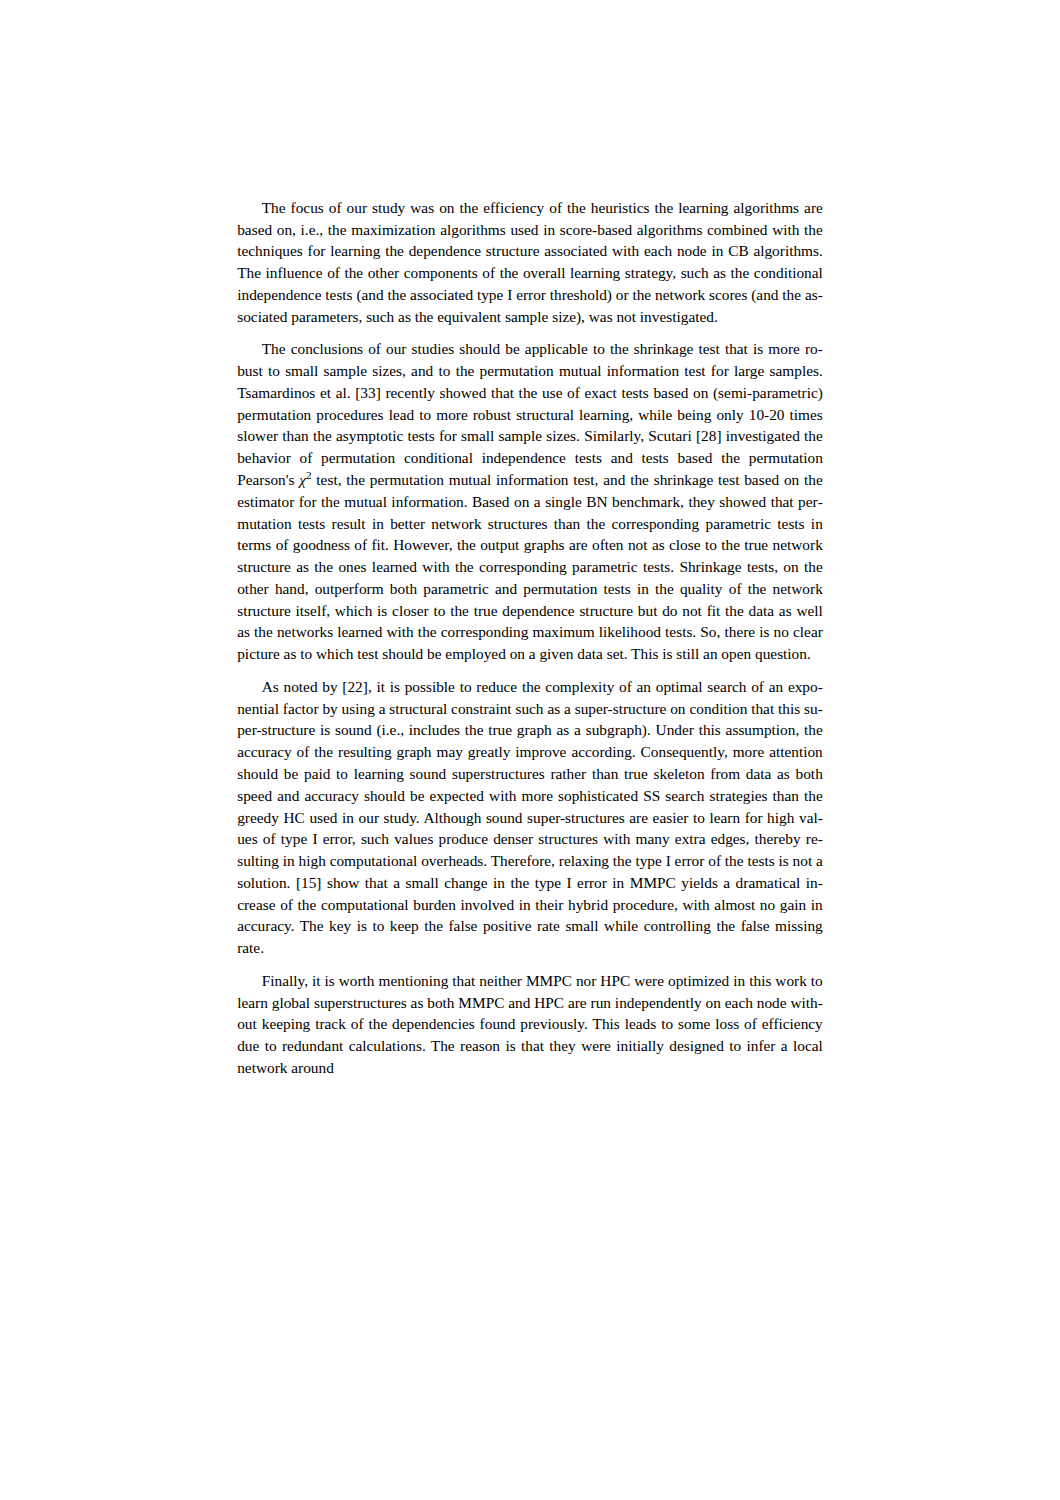The focus of our study was on the efficiency of the heuristics the learning algorithms are based on, i.e., the maximization algorithms used in score-based algorithms combined with the techniques for learning the dependence structure associated with each node in CB algorithms. The influence of the other components of the overall learning strategy, such as the conditional independence tests (and the associated type I error threshold) or the network scores (and the associated parameters, such as the equivalent sample size), was not investigated.
The conclusions of our studies should be applicable to the shrinkage test that is more robust to small sample sizes, and to the permutation mutual information test for large samples. Tsamardinos et al. [33] recently showed that the use of exact tests based on (semi-parametric) permutation procedures lead to more robust structural learning, while being only 10-20 times slower than the asymptotic tests for small sample sizes. Similarly, Scutari [28] investigated the behavior of permutation conditional independence tests and tests based the permutation Pearson's χ2 test, the permutation mutual information test, and the shrinkage test based on the estimator for the mutual information. Based on a single BN benchmark, they showed that permutation tests result in better network structures than the corresponding parametric tests in terms of goodness of fit. However, the output graphs are often not as close to the true network structure as the ones learned with the corresponding parametric tests. Shrinkage tests, on the other hand, outperform both parametric and permutation tests in the quality of the network structure itself, which is closer to the true dependence structure but do not fit the data as well as the networks learned with the corresponding maximum likelihood tests. So, there is no clear picture as to which test should be employed on a given data set. This is still an open question.
As noted by [22], it is possible to reduce the complexity of an optimal search of an exponential factor by using a structural constraint such as a super-structure on condition that this super-structure is sound (i.e., includes the true graph as a subgraph). Under this assumption, the accuracy of the resulting graph may greatly improve according. Consequently, more attention should be paid to learning sound superstructures rather than true skeleton from data as both speed and accuracy should be expected with more sophisticated SS search strategies than the greedy HC used in our study. Although sound super-structures are easier to learn for high values of type I error, such values produce denser structures with many extra edges, thereby resulting in high computational overheads. Therefore, relaxing the type I error of the tests is not a solution. [15] show that a small change in the type I error in MMPC yields a dramatical increase of the computational burden involved in their hybrid procedure, with almost no gain in accuracy. The key is to keep the false positive rate small while controlling the false missing rate.
Finally, it is worth mentioning that neither MMPC nor HPC were optimized in this work to learn global superstructures as both MMPC and HPC are run independently on each node without keeping track of the dependencies found previously. This leads to some loss of efficiency due to redundant calculations. The reason is that they were initially designed to infer a local network around